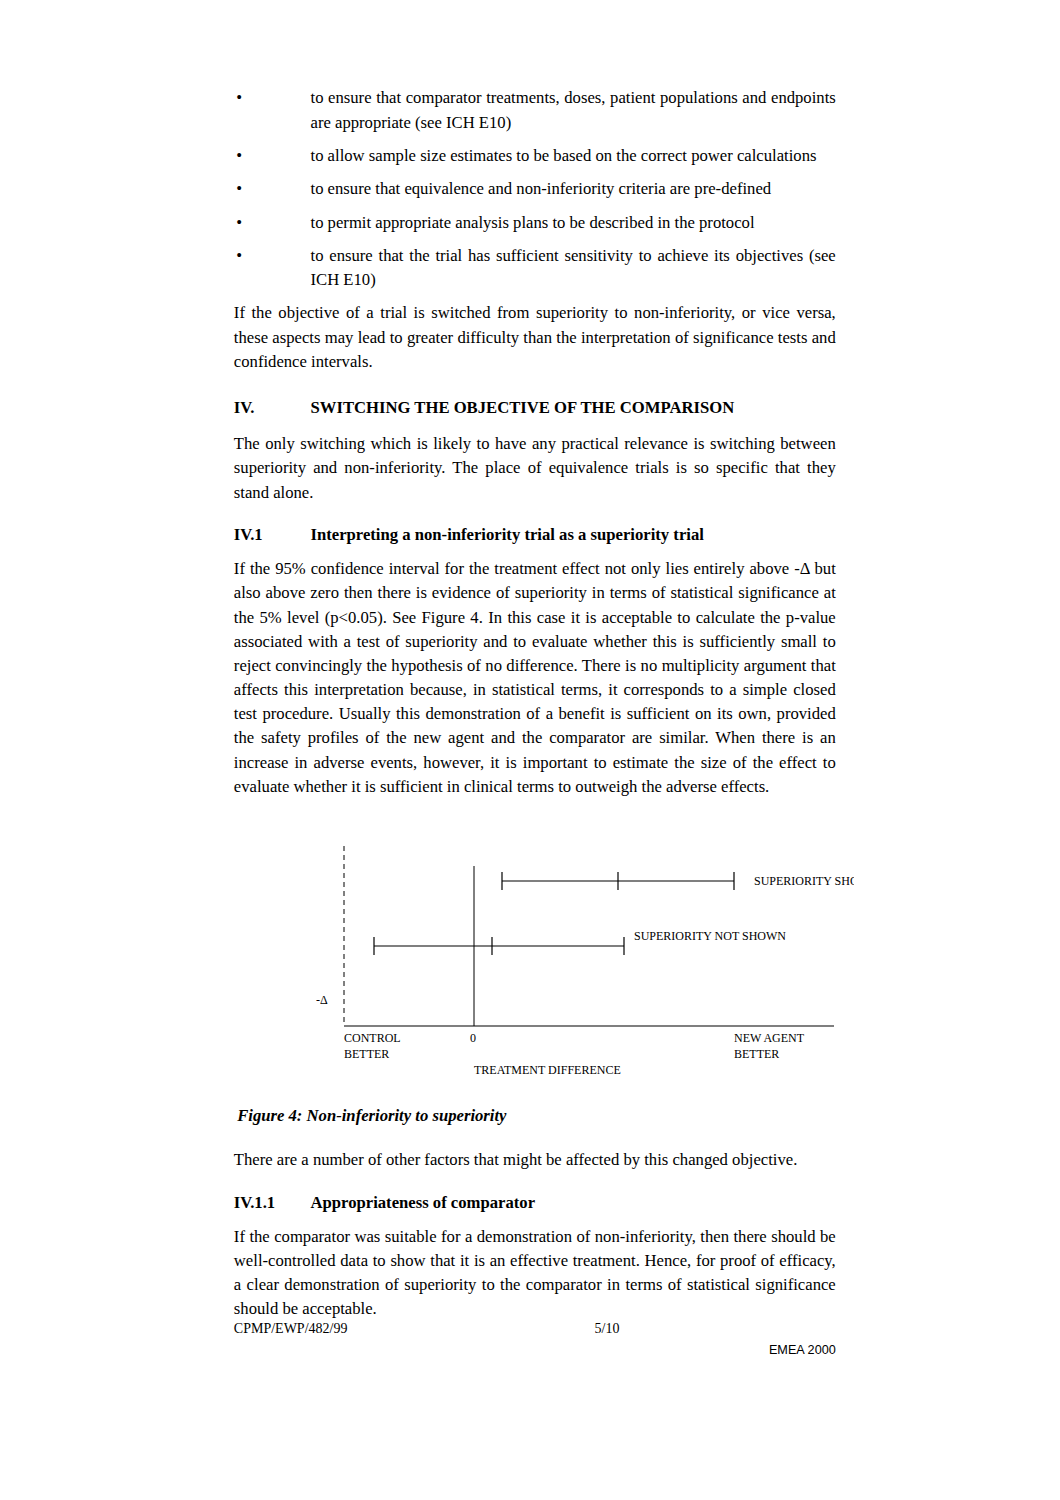to ensure that comparator treatments, doses, patient populations and endpoints are appropriate (see ICH E10)
to allow sample size estimates to be based on the correct power calculations
to ensure that equivalence and non-inferiority criteria are pre-defined
to permit appropriate analysis plans to be described in the protocol
to ensure that the trial has sufficient sensitivity to achieve its objectives (see ICH E10)
If the objective of a trial is switched from superiority to non-inferiority, or vice versa, these aspects may lead to greater difficulty than the interpretation of significance tests and confidence intervals.
IV. Switching the objective of the comparison
The only switching which is likely to have any practical relevance is switching between superiority and non-inferiority. The place of equivalence trials is so specific that they stand alone.
IV.1 Interpreting a non-inferiority trial as a superiority trial
If the 95% confidence interval for the treatment effect not only lies entirely above -Δ but also above zero then there is evidence of superiority in terms of statistical significance at the 5% level (p<0.05). See Figure 4. In this case it is acceptable to calculate the p-value associated with a test of superiority and to evaluate whether this is sufficiently small to reject convincingly the hypothesis of no difference. There is no multiplicity argument that affects this interpretation because, in statistical terms, it corresponds to a simple closed test procedure. Usually this demonstration of a benefit is sufficient on its own, provided the safety profiles of the new agent and the comparator are similar. When there is an increase in adverse events, however, it is important to estimate the size of the effect to evaluate whether it is sufficient in clinical terms to outweigh the adverse effects.
SUPERIORITY SHOWN SUPERIORITY NOT SHOWN -Δ CONTROL BETTER 0 NEW AGENT BETTER TREATMENT DIFFERENCE
Figure 4: Non-inferiority to superiority
There are a number of other factors that might be affected by this changed objective.
IV.1.1 Appropriateness of comparator
If the comparator was suitable for a demonstration of non-inferiority, then there should be well-controlled data to show that it is an effective treatment. Hence, for proof of efficacy, a clear demonstration of superiority to the comparator in terms of statistical significance should be acceptable.
CPMP/EWP/482/99 5/10
EMEA 2000